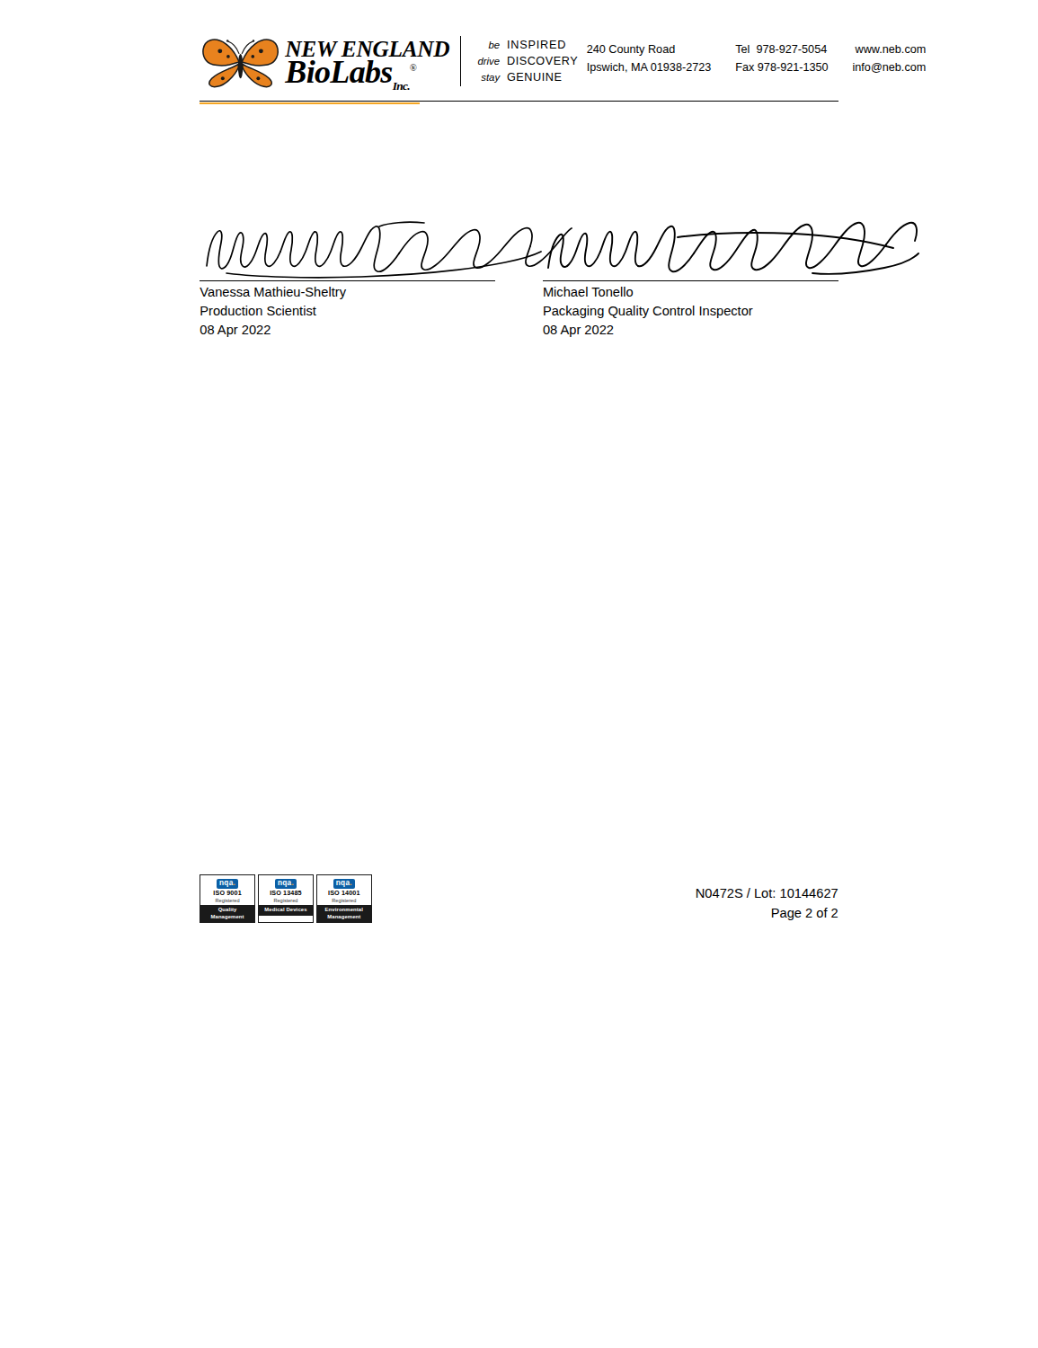NEW ENGLAND
BioLabsInc.®
be INSPIRED
drive DISCOVERY
stay GENUINE
240 County Road
Ipswich, MA 01938-2723
Tel 978-927-5054
Fax 978-921-1350
www.neb.com
info@neb.com
Vanessa Mathieu-Sheltry
Production Scientist
08 Apr 2022
Michael Tonello
Packaging Quality Control Inspector
08 Apr 2022
nqa.
ISO 9001
Registered
Quality
Management
nqa.
ISO 13485
Registered
Medical Devices
nqa.
ISO 14001
Registered
Environmental
Management
N0472S / Lot: 10144627
Page 2 of 2